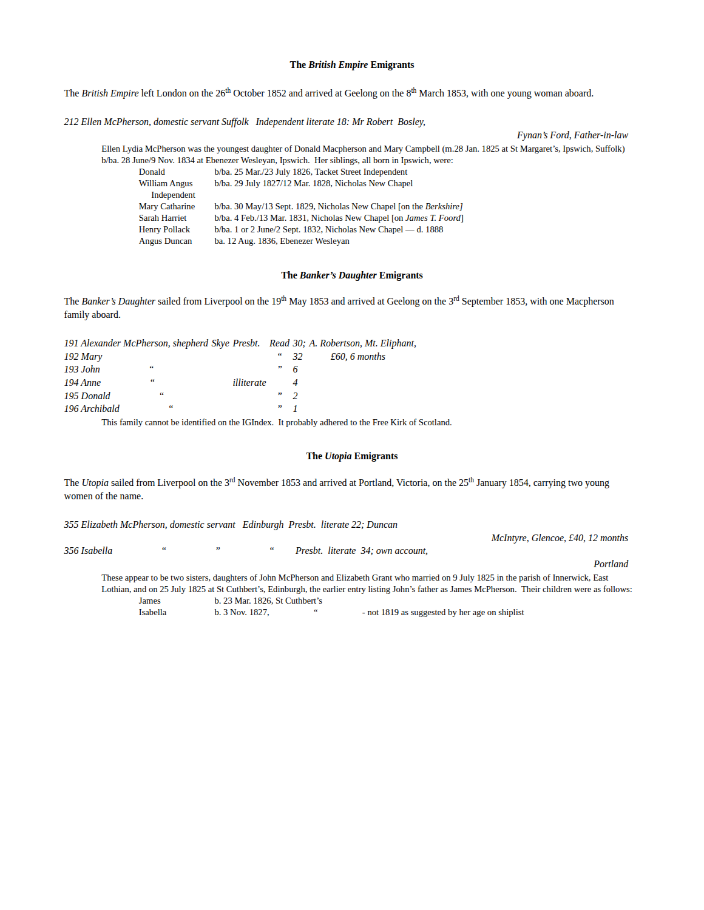The British Empire Emigrants
The British Empire left London on the 26th October 1852 and arrived at Geelong on the 8th March 1853, with one young woman aboard.
212 Ellen McPherson, domestic servant Suffolk Independent literate 18: Mr Robert Bosley, Fynan’s Ford, Father-in-law
Ellen Lydia McPherson was the youngest daughter of Donald Macpherson and Mary Campbell (m.28 Jan. 1825 at St Margaret’s, Ipswich, Suffolk) b/ba. 28 June/9 Nov. 1834 at Ebenezer Wesleyan, Ipswich. Her siblings, all born in Ipswich, were: Donaldb/ba. 25 Mar./23 July 1826, Tacket Street Independent William Angusb/ba. 29 July 1827/12 Mar. 1828, Nicholas New Chapel Independent Mary Catharineb/ba. 30 May/13 Sept. 1829, Nicholas New Chapel [on the Berkshire] Sarah Harrietb/ba. 4 Feb./13 Mar. 1831, Nicholas New Chapel [on James T. Foord] Henry Pollackb/ba. 1 or 2 June/2 Sept. 1832, Nicholas New Chapel — d. 1888 Angus Duncanba. 12 Aug. 1836, Ebenezer Wesleyan
The Banker’s Daughter Emigrants
The Banker’s Daughter sailed from Liverpool on the 19th May 1853 and arrived at Geelong on the 3rd September 1853, with one Macpherson family aboard.
| 191 Alexander McPherson, shepherd | Skye | Presbt. | Read | 30; | A. Robertson, Mt. Eliphant, |
| 192 Mary | | | “ | 32 | £60, 6 months |
| 193 John “ | | | ” | 6 | |
| 194 Anne “ | | illiterate | | 4 | |
| 195 Donald “ | | | ” | 2 | |
| 196 Archibald “ | | | ” | 1 | |
This family cannot be identified on the IGIndex. It probably adhered to the Free Kirk of Scotland.
The Utopia Emigrants
The Utopia sailed from Liverpool on the 3rd November 1853 and arrived at Portland, Victoria, on the 25th January 1854, carrying two young women of the name.
355 Elizabeth McPherson, domestic servant Edinburgh Presbt. literate 22; Duncan McIntyre, Glencoe, £40, 12 months
356 Isabella “ ” “ Presbt. literate 34; own account, Portland
These appear to be two sisters, daughters of John McPherson and Elizabeth Grant who married on 9 July 1825 in the parish of Innerwick, East Lothian, and on 25 July 1825 at St Cuthbert’s, Edinburgh, the earlier entry listing John’s father as James McPherson. Their children were as follows: Jamesb. 23 Mar. 1826, St Cuthbert’s Isabellab. 3 Nov. 1827, “ - not 1819 as suggested by her age on shiplist